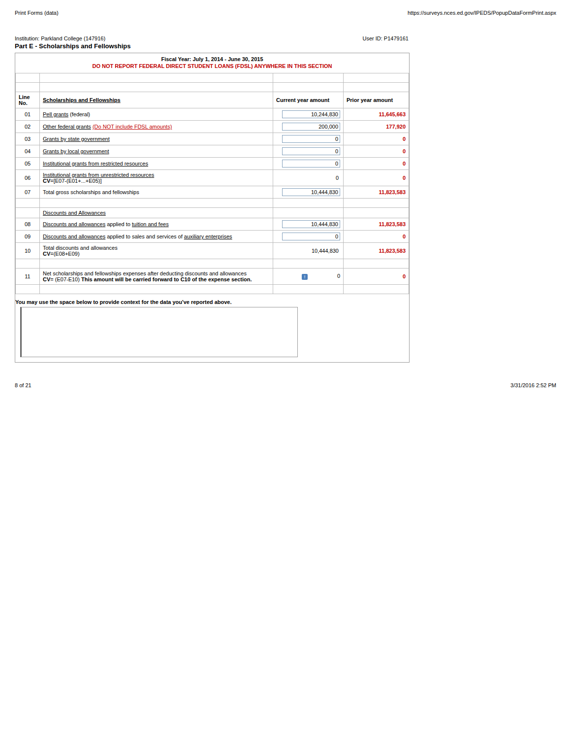Print Forms (data)
https://surveys.nces.ed.gov/IPEDS/PopupDataFormPrint.aspx
Institution: Parkland College (147916)
User ID: P1479161
Part E - Scholarships and Fellowships
Fiscal Year: July 1, 2014 - June 30, 2015
DO NOT REPORT FEDERAL DIRECT STUDENT LOANS (FDSL) ANYWHERE IN THIS SECTION
| Line No. | Scholarships and Fellowships | Current year amount | Prior year amount |
| --- | --- | --- | --- |
| 01 | Pell grants (federal) | 10,244,830 | 11,645,663 |
| 02 | Other federal grants (Do NOT include FDSL amounts) | 200,000 | 177,920 |
| 03 | Grants by state government | 0 | 0 |
| 04 | Grants by local government | 0 | 0 |
| 05 | Institutional grants from restricted resources | 0 | 0 |
| 06 | Institutional grants from unrestricted resources CV =[E07-(E01+...+E05)] | 0 | 0 |
| 07 | Total gross scholarships and fellowships | 10,444,830 | 11,823,583 |
| | Discounts and Allowances | | |
| 08 | Discounts and allowances applied to tuition and fees | 10,444,830 | 11,823,583 |
| 09 | Discounts and allowances applied to sales and services of auxiliary enterprises | 0 | 0 |
| 10 | Total discounts and allowances CV =(E08+E09) | 10,444,830 | 11,823,583 |
| 11 | Net scholarships and fellowships expenses after deducting discounts and allowances CV = (E07-E10) This amount will be carried forward to C10 of the expense section. | ! 0 | 0 |
You may use the space below to provide context for the data you've reported above.
8 of 21
3/31/2016 2:52 PM